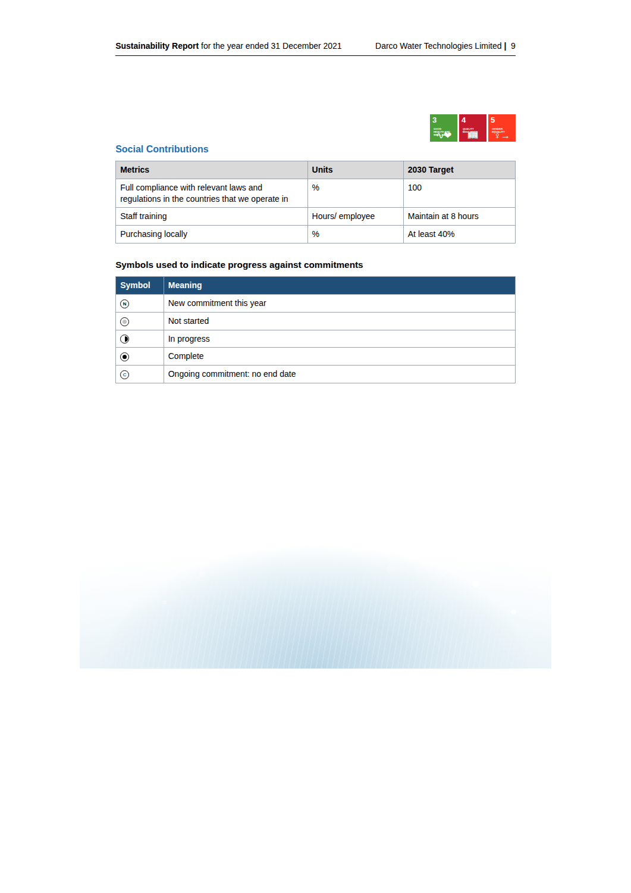Sustainability Report for the year ended 31 December 2021
Darco Water Technologies Limited | 9
3 Good Health and Well-being ∿❤
4 Quality Education 📖
5 Gender Equality ♀→
Social Contributions
| Metrics | Units | 2030 Target |
| --- | --- | --- |
| Full compliance with relevant laws and regulations in the countries that we operate in | % | 100 |
| Staff training | Hours/ employee | Maintain at 8 hours |
| Purchasing locally | % | At least 40% |
Symbols used to indicate progress against commitments
| Symbol | Meaning |
| --- | --- |
| | New commitment this year |
| | Not started |
| | In progress |
| | Complete |
| | Ongoing commitment: no end date |